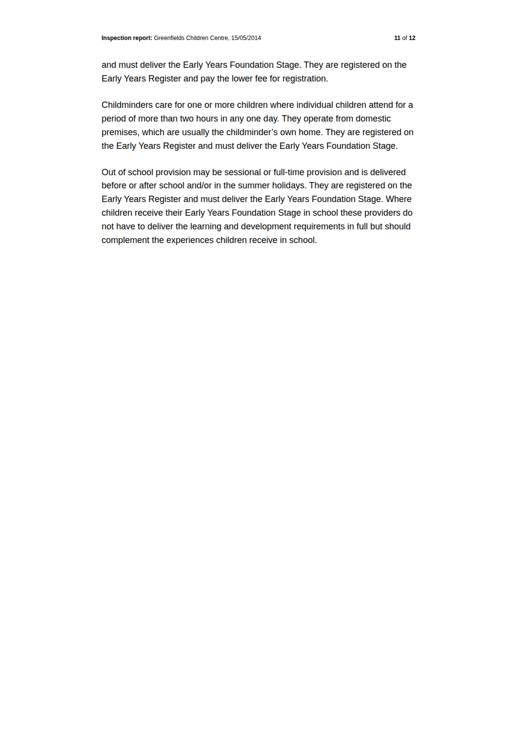Inspection report: Greenfields Children Centre, 15/05/2014
11 of 12
and must deliver the Early Years Foundation Stage. They are registered on the Early Years Register and pay the lower fee for registration.
Childminders care for one or more children where individual children attend for a period of more than two hours in any one day. They operate from domestic premises, which are usually the childminder’s own home. They are registered on the Early Years Register and must deliver the Early Years Foundation Stage.
Out of school provision may be sessional or full-time provision and is delivered before or after school and/or in the summer holidays. They are registered on the Early Years Register and must deliver the Early Years Foundation Stage. Where children receive their Early Years Foundation Stage in school these providers do not have to deliver the learning and development requirements in full but should complement the experiences children receive in school.